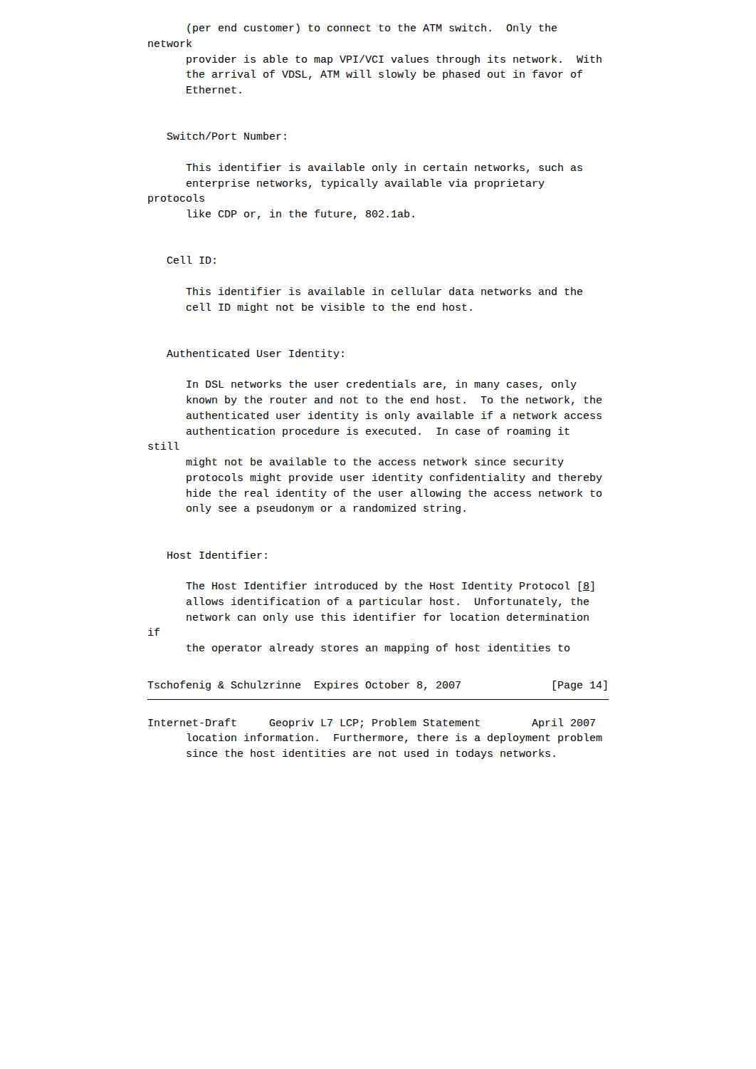(per end customer) to connect to the ATM switch.  Only the network
      provider is able to map VPI/VCI values through its network.  With
      the arrival of VDSL, ATM will slowly be phased out in favor of
      Ethernet.


   Switch/Port Number:

      This identifier is available only in certain networks, such as
      enterprise networks, typically available via proprietary protocols
      like CDP or, in the future, 802.1ab.


   Cell ID:

      This identifier is available in cellular data networks and the
      cell ID might not be visible to the end host.


   Authenticated User Identity:

      In DSL networks the user credentials are, in many cases, only
      known by the router and not to the end host.  To the network, the
      authenticated user identity is only available if a network access
      authentication procedure is executed.  In case of roaming it still
      might not be available to the access network since security
      protocols might provide user identity confidentiality and thereby
      hide the real identity of the user allowing the access network to
      only see a pseudonym or a randomized string.


   Host Identifier:

      The Host Identifier introduced by the Host Identity Protocol [8]
      allows identification of a particular host.  Unfortunately, the
      network can only use this identifier for location determination if
      the operator already stores an mapping of host identities to
Tschofenig & Schulzrinne  Expires October 8, 2007              [Page 14]
Internet-Draft     Geopriv L7 LCP; Problem Statement        April 2007
      location information.  Furthermore, there is a deployment problem
      since the host identities are not used in todays networks.